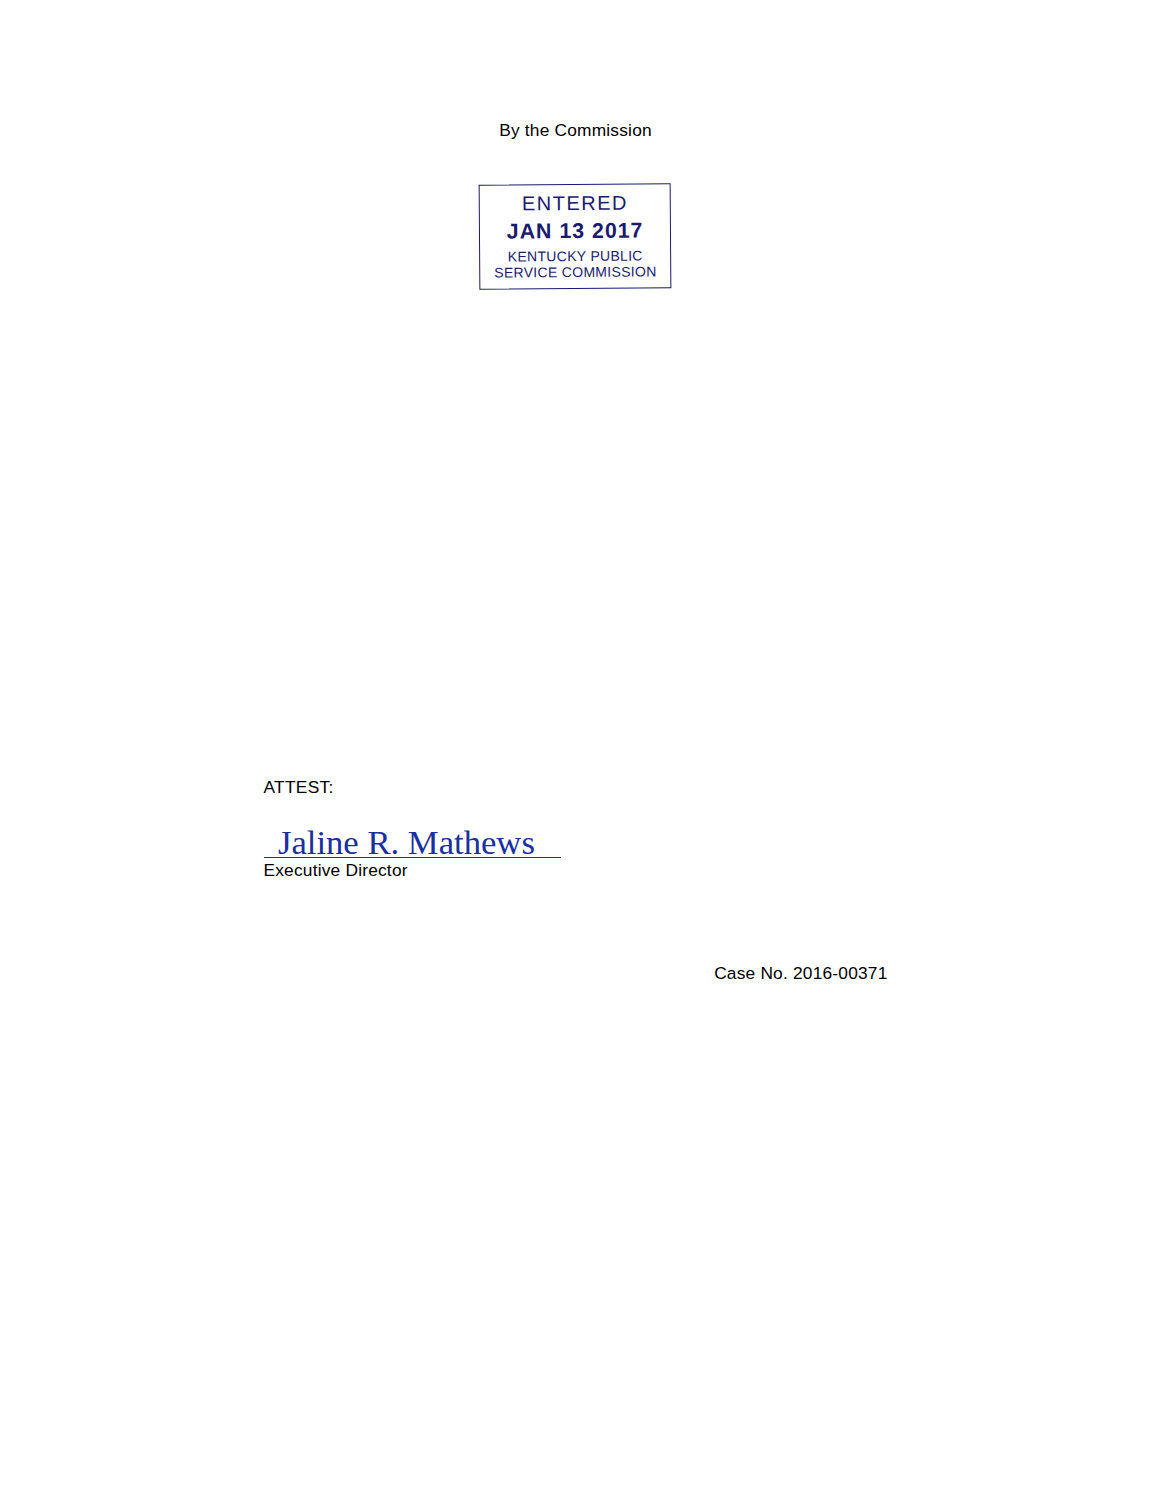By the Commission
ENTERED
JAN 13 2017
KENTUCKY PUBLIC
SERVICE COMMISSION
ATTEST:
Jaline R. Mathews
Executive Director
Case No. 2016-00371